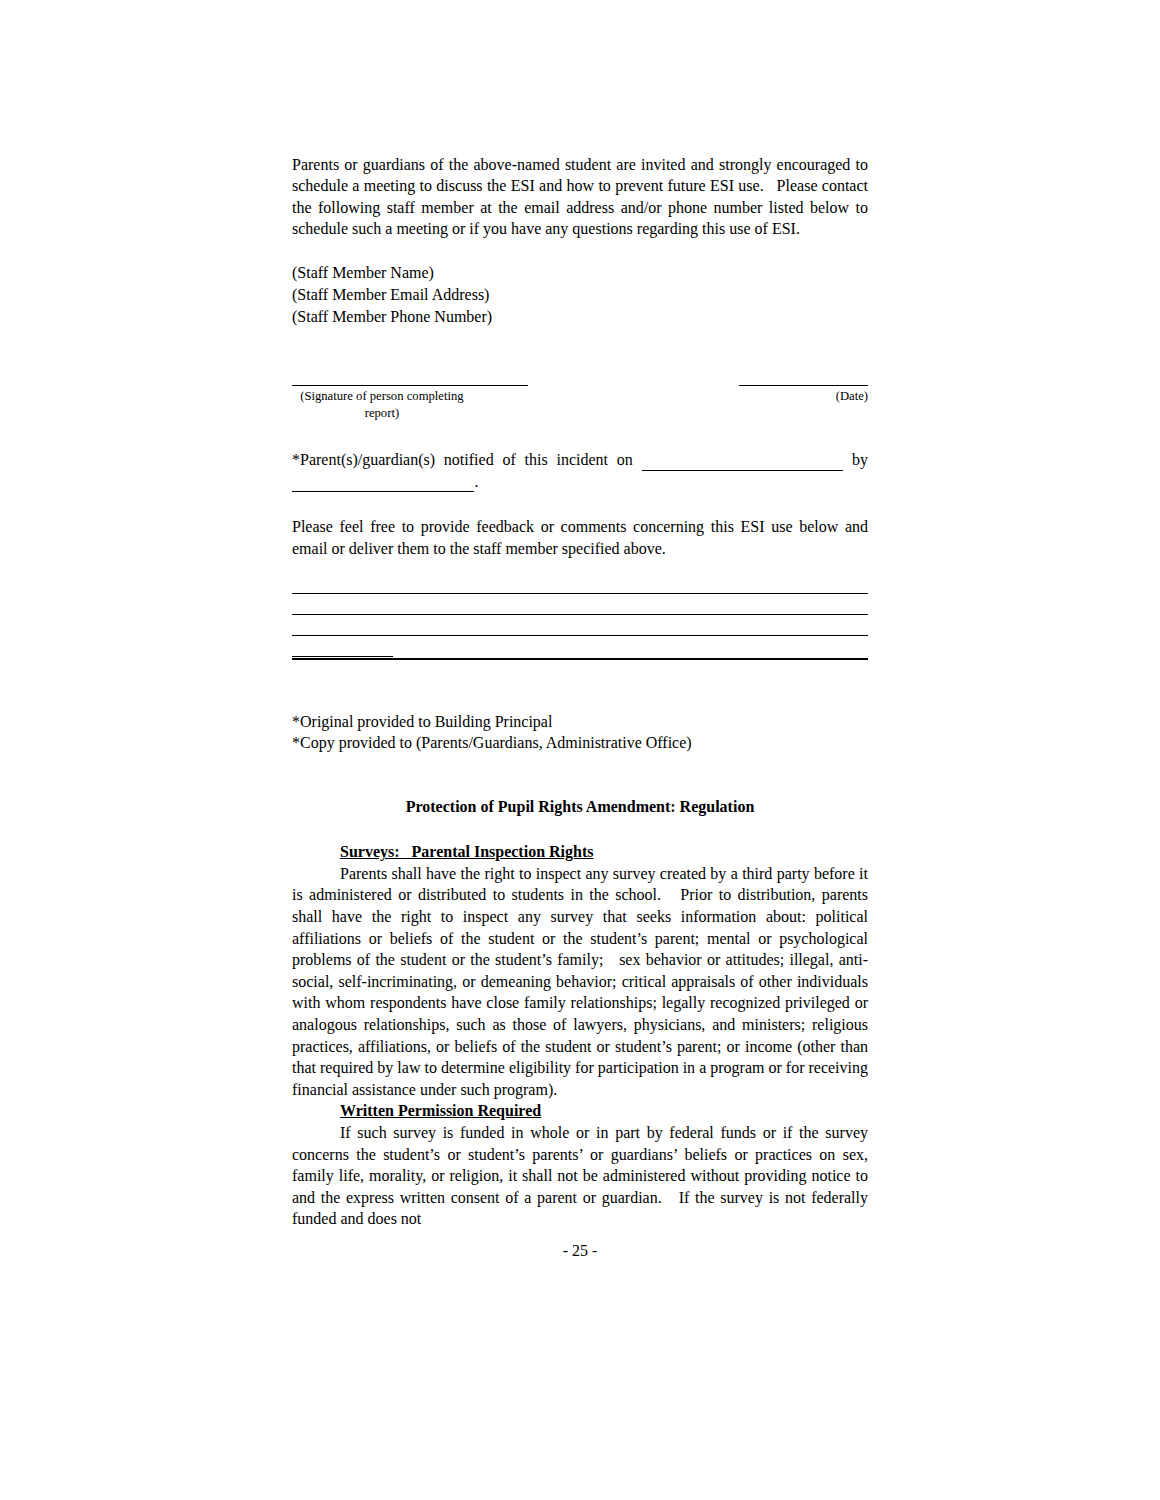Parents or guardians of the above-named student are invited and strongly encouraged to schedule a meeting to discuss the ESI and how to prevent future ESI use. Please contact the following staff member at the email address and/or phone number listed below to schedule such a meeting or if you have any questions regarding this use of ESI.
(Staff Member Name)
(Staff Member Email Address)
(Staff Member Phone Number)
(Signature of person completing report)
(Date)
*Parent(s)/guardian(s) notified of this incident on by .
Please feel free to provide feedback or comments concerning this ESI use below and email or deliver them to the staff member specified above.
*Original provided to Building Principal
*Copy provided to (Parents/Guardians, Administrative Office)
Protection of Pupil Rights Amendment: Regulation
Surveys: Parental Inspection Rights
Parents shall have the right to inspect any survey created by a third party before it is administered or distributed to students in the school. Prior to distribution, parents shall have the right to inspect any survey that seeks information about: political affiliations or beliefs of the student or the student’s parent; mental or psychological problems of the student or the student’s family; sex behavior or attitudes; illegal, anti-social, self-incriminating, or demeaning behavior; critical appraisals of other individuals with whom respondents have close family relationships; legally recognized privileged or analogous relationships, such as those of lawyers, physicians, and ministers; religious practices, affiliations, or beliefs of the student or student’s parent; or income (other than that required by law to determine eligibility for participation in a program or for receiving financial assistance under such program).
Written Permission Required
If such survey is funded in whole or in part by federal funds or if the survey concerns the student’s or student’s parents’ or guardians’ beliefs or practices on sex, family life, morality, or religion, it shall not be administered without providing notice to and the express written consent of a parent or guardian. If the survey is not federally funded and does not
- 25 -